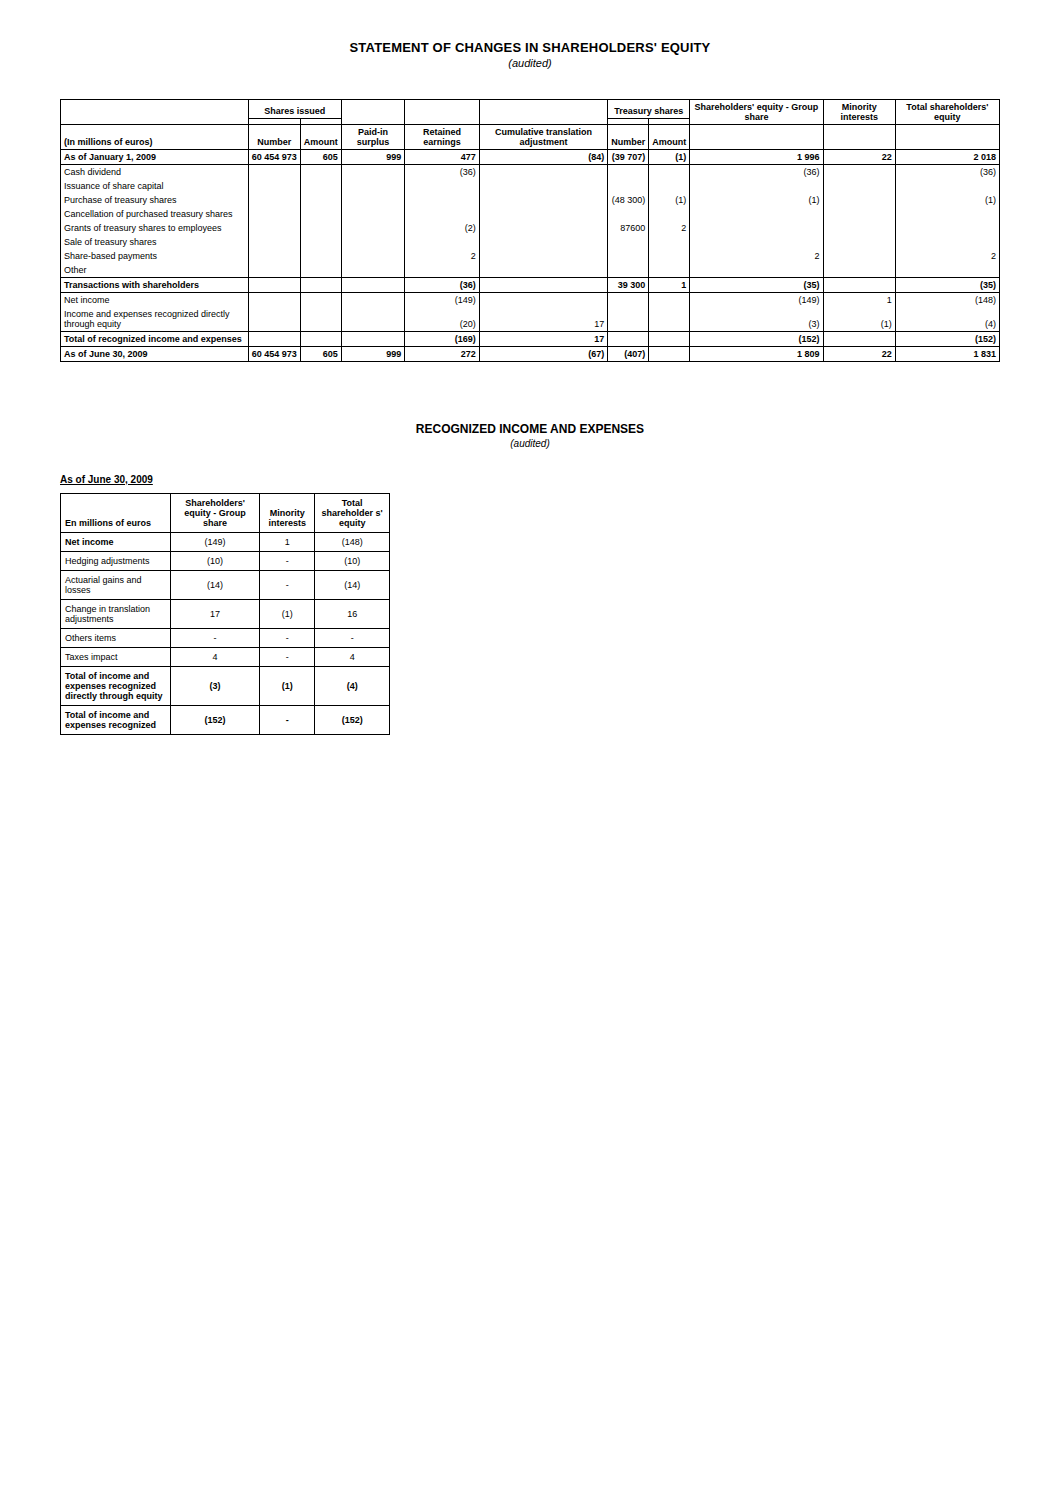STATEMENT OF CHANGES IN SHAREHOLDERS' EQUITY
(audited)
| | Shares issued | | | | Treasury shares | Shareholders' equity - Group share | Minority interests | Total shareholders' equity |
| --- | --- | --- | --- | --- | --- | --- | --- | --- |
| (In millions of euros) | Number | Amount | Paid-in surplus | Retained earnings | Cumulative translation adjustment | Number | Amount | | | |
| As of January 1, 2009 | 60 454 973 | 605 | 999 | 477 | (84) | (39 707) | (1) | 1 996 | 22 | 2 018 |
| Cash dividend | | | | (36) | | | | (36) | | (36) |
| Issuance of share capital | | | | | | | | | | |
| Purchase of treasury shares | | | | | | (48 300) | (1) | (1) | | (1) |
| Cancellation of purchased treasury shares | | | | | | | | | | |
| Grants of treasury shares to employees | | | | (2) | | 87600 | 2 | | | |
| Sale of treasury shares | | | | | | | | | | |
| Share-based payments | | | | 2 | | | | 2 | | 2 |
| Other | | | | | | | | | | |
| Transactions with shareholders | | | | (36) | | 39 300 | 1 | (35) | | (35) |
| Net income | | | | (149) | | | | (149) | 1 | (148) |
| Income and expenses recognized directly through equity | | | | (20) | 17 | | | (3) | (1) | (4) |
| Total of recognized income and expenses | | | | (169) | 17 | | | (152) | | (152) |
| As of June 30, 2009 | 60 454 973 | 605 | 999 | 272 | (67) | (407) | | 1 809 | 22 | 1 831 |
RECOGNIZED INCOME AND EXPENSES
(audited)
As of June 30, 2009
| En millions of euros | Shareholders' equity - Group share | Minority interests | Total shareholder s' equity |
| --- | --- | --- | --- |
| Net income | (149) | 1 | (148) |
| Hedging adjustments | (10) | - | (10) |
| Actuarial gains and losses | (14) | - | (14) |
| Change in translation adjustments | 17 | (1) | 16 |
| Others items | - | - | - |
| Taxes impact | 4 | - | 4 |
| Total of income and expenses recognized directly through equity | (3) | (1) | (4) |
| Total of income and expenses recognized | (152) | - | (152) |